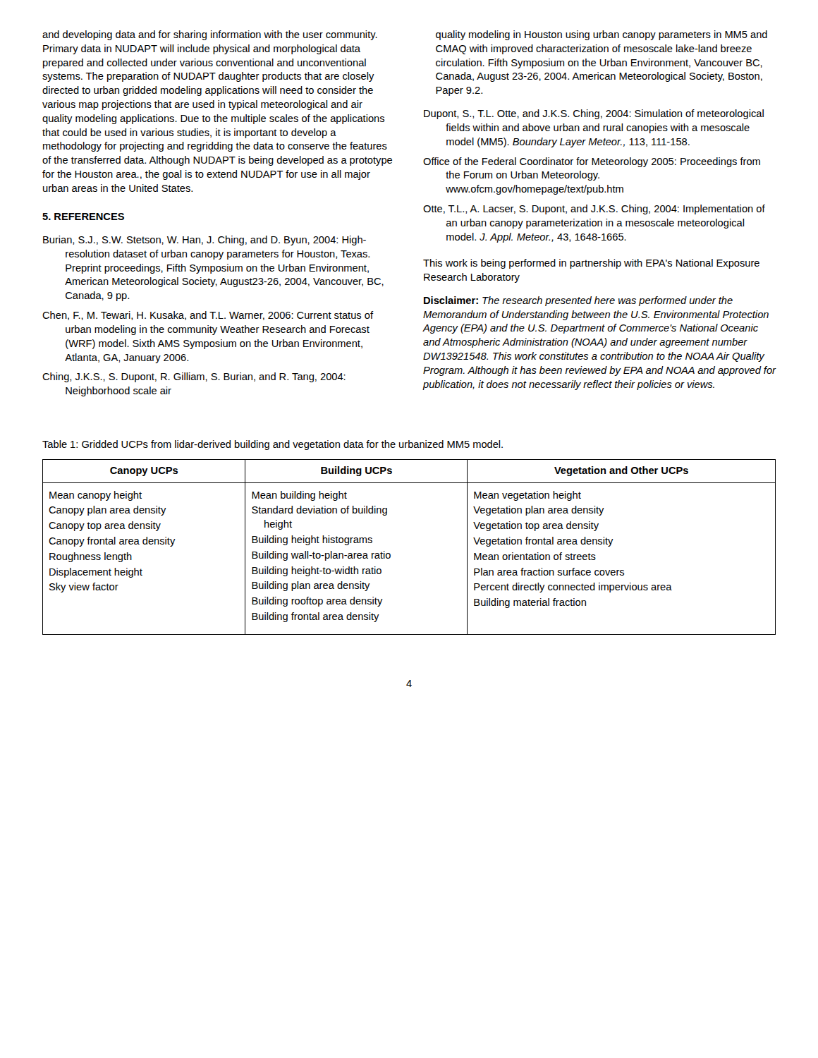and developing data and for sharing information with the user community. Primary data in NUDAPT will include physical and morphological data prepared and collected under various conventional and unconventional systems. The preparation of NUDAPT daughter products that are closely directed to urban gridded modeling applications will need to consider the various map projections that are used in typical meteorological and air quality modeling applications. Due to the multiple scales of the applications that could be used in various studies, it is important to develop a methodology for projecting and regridding the data to conserve the features of the transferred data. Although NUDAPT is being developed as a prototype for the Houston area., the goal is to extend NUDAPT for use in all major urban areas in the United States.
5. REFERENCES
Burian, S.J., S.W. Stetson, W. Han, J. Ching, and D. Byun, 2004: High-resolution dataset of urban canopy parameters for Houston, Texas. Preprint proceedings, Fifth Symposium on the Urban Environment, American Meteorological Society, August23-26, 2004, Vancouver, BC, Canada, 9 pp.
Chen, F., M. Tewari, H. Kusaka, and T.L. Warner, 2006: Current status of urban modeling in the community Weather Research and Forecast (WRF) model. Sixth AMS Symposium on the Urban Environment, Atlanta, GA, January 2006.
Ching, J.K.S., S. Dupont, R. Gilliam, S. Burian, and R. Tang, 2004: Neighborhood scale air
quality modeling in Houston using urban canopy parameters in MM5 and CMAQ with improved characterization of mesoscale lake-land breeze circulation. Fifth Symposium on the Urban Environment, Vancouver BC, Canada, August 23-26, 2004. American Meteorological Society, Boston, Paper 9.2.
Dupont, S., T.L. Otte, and J.K.S. Ching, 2004: Simulation of meteorological fields within and above urban and rural canopies with a mesoscale model (MM5). Boundary Layer Meteor., 113, 111-158.
Office of the Federal Coordinator for Meteorology 2005: Proceedings from the Forum on Urban Meteorology. www.ofcm.gov/homepage/text/pub.htm
Otte, T.L., A. Lacser, S. Dupont, and J.K.S. Ching, 2004: Implementation of an urban canopy parameterization in a mesoscale meteorological model. J. Appl. Meteor., 43, 1648-1665.
This work is being performed in partnership with EPA's National Exposure Research Laboratory
Disclaimer: The research presented here was performed under the Memorandum of Understanding between the U.S. Environmental Protection Agency (EPA) and the U.S. Department of Commerce's National Oceanic and Atmospheric Administration (NOAA) and under agreement number DW13921548. This work constitutes a contribution to the NOAA Air Quality Program. Although it has been reviewed by EPA and NOAA and approved for publication, it does not necessarily reflect their policies or views.
Table 1: Gridded UCPs from lidar-derived building and vegetation data for the urbanized MM5 model.
| Canopy UCPs | Building UCPs | Vegetation and Other UCPs |
| --- | --- | --- |
| Mean canopy height Canopy plan area density Canopy top area density Canopy frontal area density Roughness length Displacement height Sky view factor | Mean building height Standard deviation of building height Building height histograms Building wall-to-plan-area ratio Building height-to-width ratio Building plan area density Building rooftop area density Building frontal area density | Mean vegetation height Vegetation plan area density Vegetation top area density Vegetation frontal area density Mean orientation of streets Plan area fraction surface covers Percent directly connected impervious area Building material fraction |
4